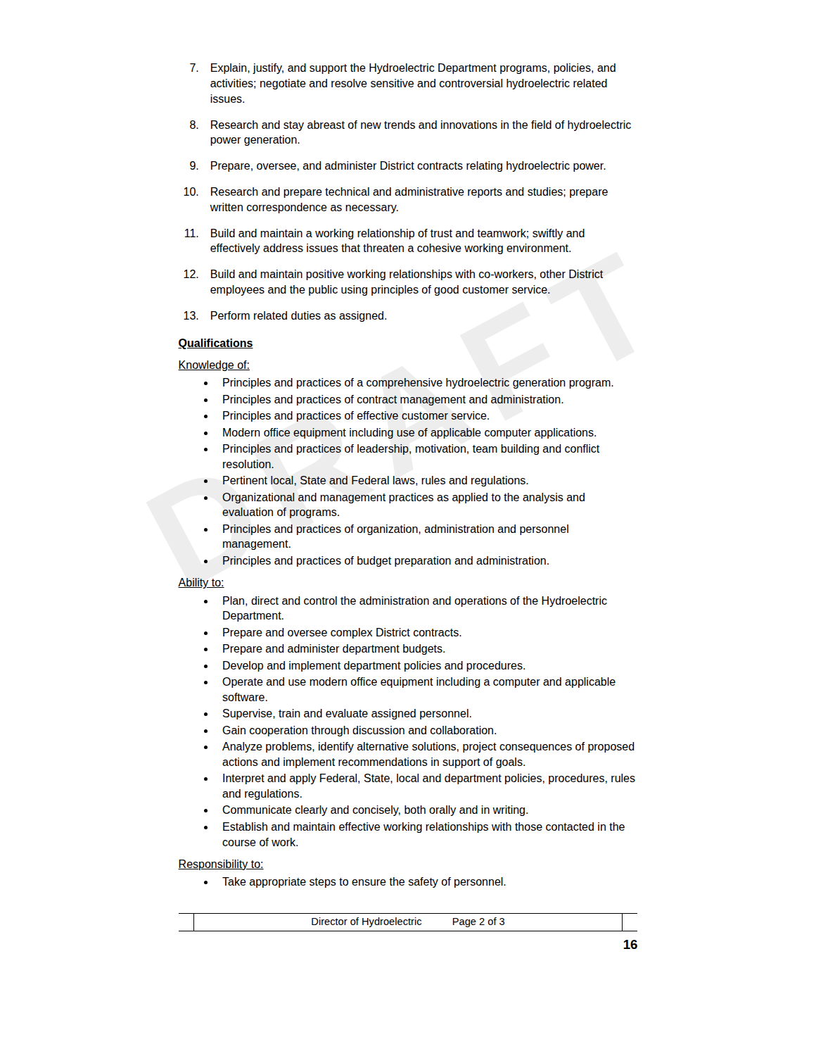DRAFT
Explain, justify, and support the Hydroelectric Department programs, policies, and activities; negotiate and resolve sensitive and controversial hydroelectric related issues.
Research and stay abreast of new trends and innovations in the field of hydroelectric power generation.
Prepare, oversee, and administer District contracts relating hydroelectric power.
Research and prepare technical and administrative reports and studies; prepare written correspondence as necessary.
Build and maintain a working relationship of trust and teamwork; swiftly and effectively address issues that threaten a cohesive working environment.
Build and maintain positive working relationships with co-workers, other District employees and the public using principles of good customer service.
Perform related duties as assigned.
Qualifications
Knowledge of:
Principles and practices of a comprehensive hydroelectric generation program.
Principles and practices of contract management and administration.
Principles and practices of effective customer service.
Modern office equipment including use of applicable computer applications.
Principles and practices of leadership, motivation, team building and conflict resolution.
Pertinent local, State and Federal laws, rules and regulations.
Organizational and management practices as applied to the analysis and evaluation of programs.
Principles and practices of organization, administration and personnel management.
Principles and practices of budget preparation and administration.
Ability to:
Plan, direct and control the administration and operations of the Hydroelectric Department.
Prepare and oversee complex District contracts.
Prepare and administer department budgets.
Develop and implement department policies and procedures.
Operate and use modern office equipment including a computer and applicable software.
Supervise, train and evaluate assigned personnel.
Gain cooperation through discussion and collaboration.
Analyze problems, identify alternative solutions, project consequences of proposed actions and implement recommendations in support of goals.
Interpret and apply Federal, State, local and department policies, procedures, rules and regulations.
Communicate clearly and concisely, both orally and in writing.
Establish and maintain effective working relationships with those contacted in the course of work.
Responsibility to:
Take appropriate steps to ensure the safety of personnel.
Director of Hydroelectric Page 2 of 3
16